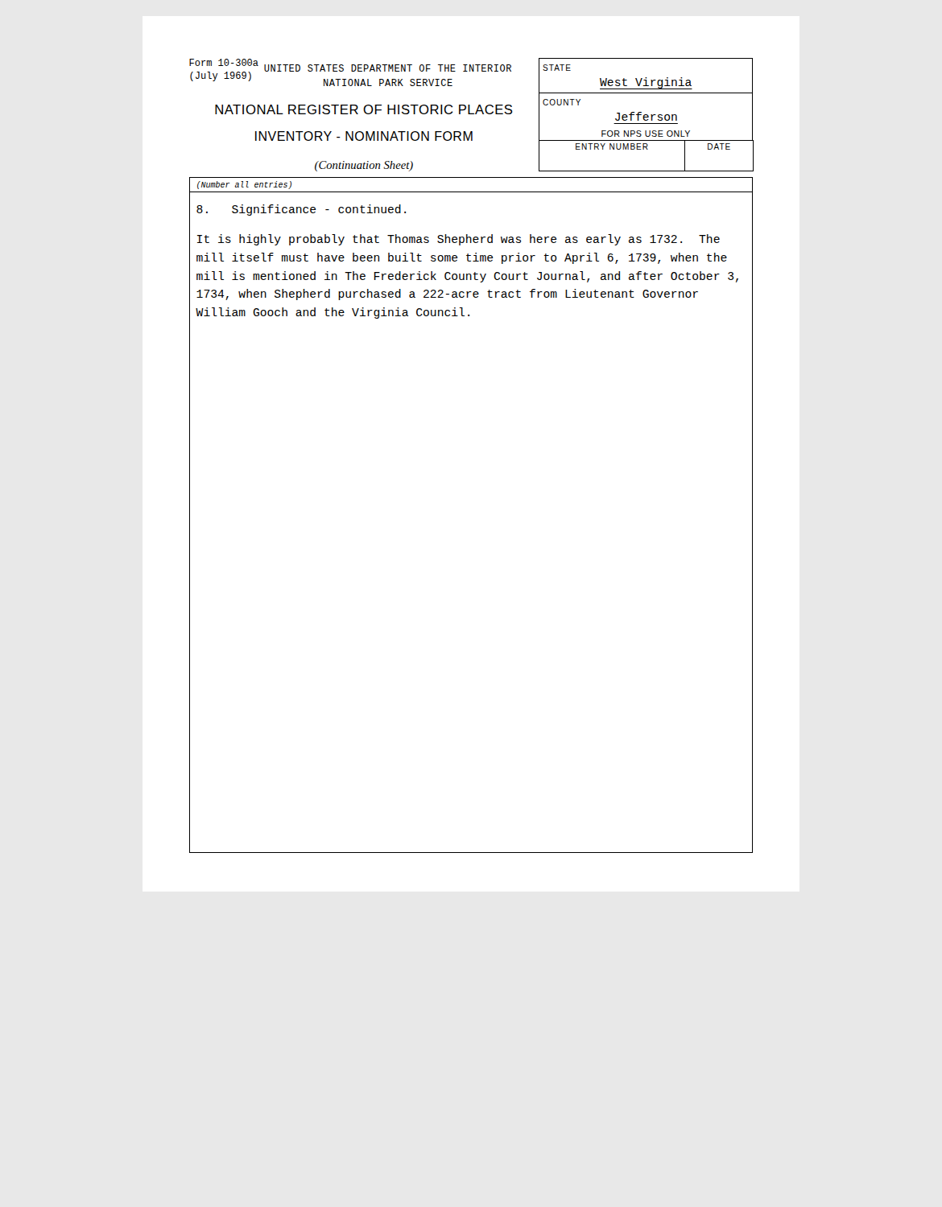| Form 10-300a (July 1969) UNITED STATES DEPARTMENT OF THE INTERIOR NATIONAL PARK SERVICE NATIONAL REGISTER OF HISTORIC PLACES INVENTORY - NOMINATION FORM (Continuation Sheet) | STATE West Virginia COUNTY Jefferson FOR NPS USE ONLY ENTRY NUMBER DATE |
(Number all entries)
8. Significance - continued.
It is highly probably that Thomas Shepherd was here as early as 1732. The mill itself must have been built some time prior to April 6, 1739, when the mill is mentioned in The Frederick County Court Journal, and after October 3, 1734, when Shepherd purchased a 222-acre tract from Lieutenant Governor William Gooch and the Virginia Council.